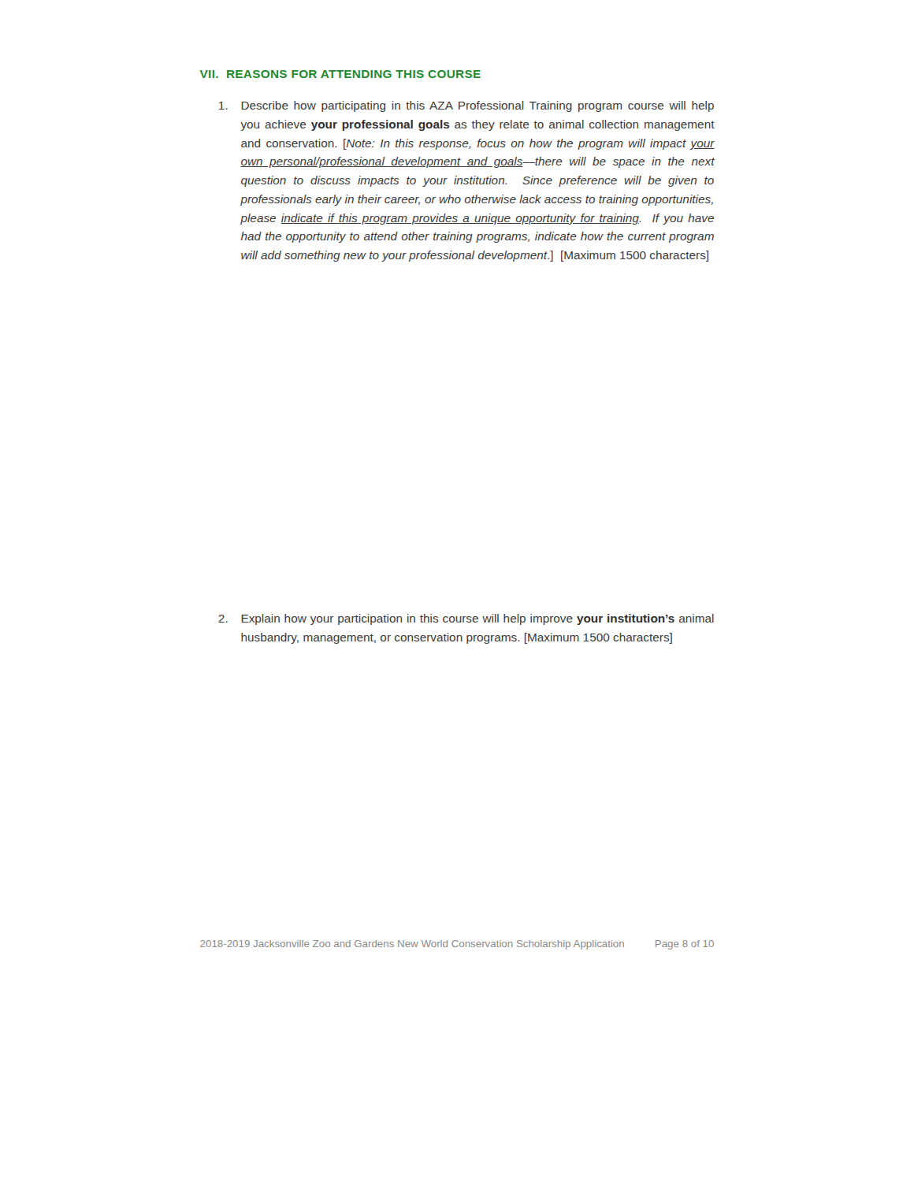VII. Reasons for Attending This Course
Describe how participating in this AZA Professional Training program course will help you achieve your professional goals as they relate to animal collection management and conservation. [Note: In this response, focus on how the program will impact your own personal/professional development and goals—there will be space in the next question to discuss impacts to your institution. Since preference will be given to professionals early in their career, or who otherwise lack access to training opportunities, please indicate if this program provides a unique opportunity for training. If you have had the opportunity to attend other training programs, indicate how the current program will add something new to your professional development.] [Maximum 1500 characters]
Explain how your participation in this course will help improve your institution’s animal husbandry, management, or conservation programs. [Maximum 1500 characters]
2018-2019 Jacksonville Zoo and Gardens New World Conservation Scholarship Application Page 8 of 10